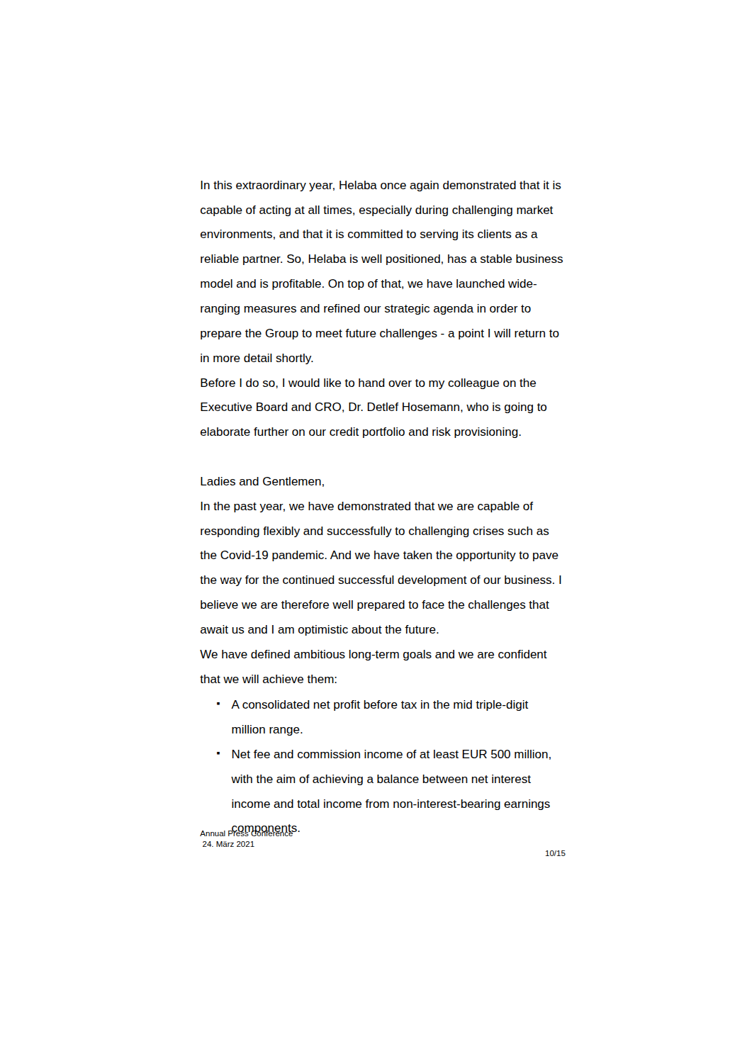In this extraordinary year, Helaba once again demonstrated that it is capable of acting at all times, especially during challenging market environments, and that it is committed to serving its clients as a reliable partner. So, Helaba is well positioned, has a stable business model and is profitable. On top of that, we have launched wide-ranging measures and refined our strategic agenda in order to prepare the Group to meet future challenges - a point I will return to in more detail shortly.
Before I do so, I would like to hand over to my colleague on the Executive Board and CRO, Dr. Detlef Hosemann, who is going to elaborate further on our credit portfolio and risk provisioning.
Ladies and Gentlemen,
In the past year, we have demonstrated that we are capable of responding flexibly and successfully to challenging crises such as the Covid-19 pandemic. And we have taken the opportunity to pave the way for the continued successful development of our business. I believe we are therefore well prepared to face the challenges that await us and I am optimistic about the future.
We have defined ambitious long-term goals and we are confident that we will achieve them:
A consolidated net profit before tax in the mid triple-digit million range.
Net fee and commission income of at least EUR 500 million, with the aim of achieving a balance between net interest income and total income from non-interest-bearing earnings components.
Annual Press Conference
24. März 2021
10/15